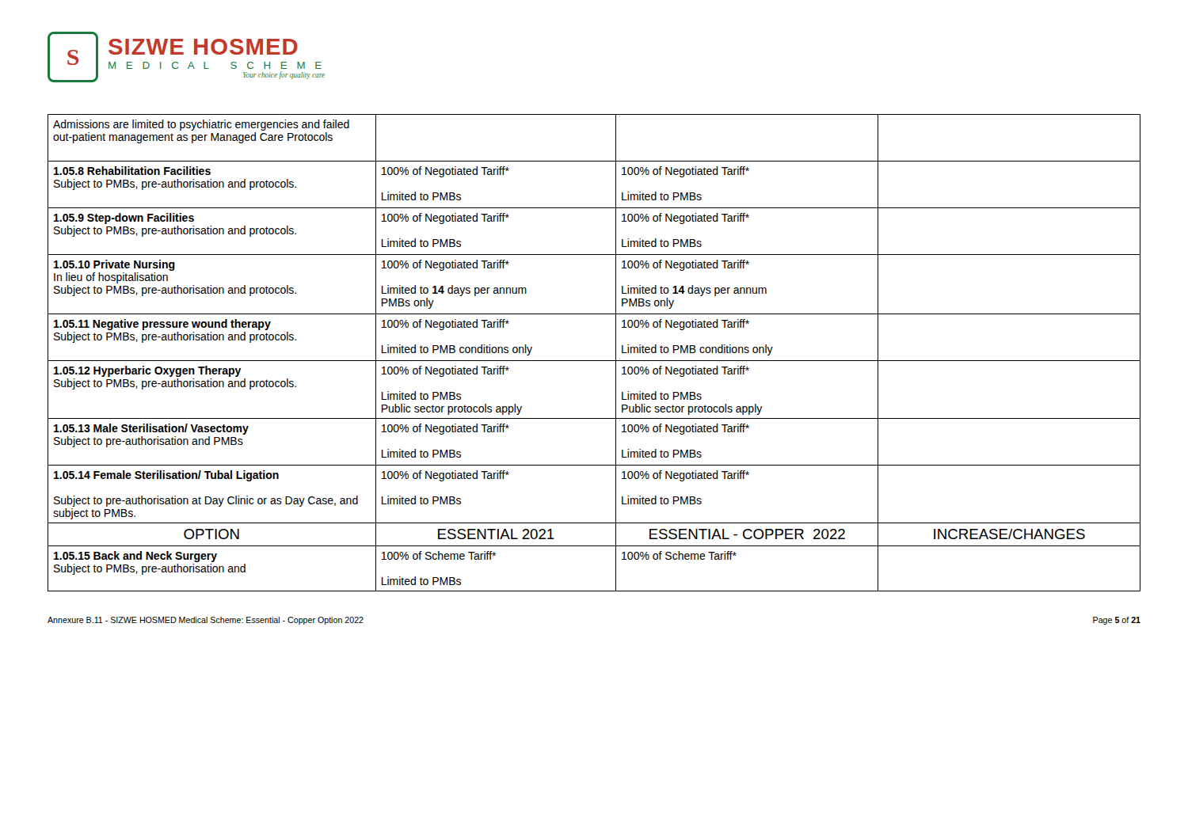S
SIZWE HOSMED
M E D I C A L S C H E M E
Your choice for quality care
| Admissions are limited to psychiatric emergencies and failed out-patient management as per Managed Care Protocols | | | |
| 1.05.8 Rehabilitation Facilities Subject to PMBs, pre-authorisation and protocols. | 100% of Negotiated Tariff* Limited to PMBs | 100% of Negotiated Tariff* Limited to PMBs | |
| 1.05.9 Step-down Facilities Subject to PMBs, pre-authorisation and protocols. | 100% of Negotiated Tariff* Limited to PMBs | 100% of Negotiated Tariff* Limited to PMBs | |
| 1.05.10 Private Nursing In lieu of hospitalisation Subject to PMBs, pre-authorisation and protocols. | 100% of Negotiated Tariff* Limited to 14 days per annum PMBs only | 100% of Negotiated Tariff* Limited to 14 days per annum PMBs only | |
| 1.05.11 Negative pressure wound therapy Subject to PMBs, pre-authorisation and protocols. | 100% of Negotiated Tariff* Limited to PMB conditions only | 100% of Negotiated Tariff* Limited to PMB conditions only | |
| 1.05.12 Hyperbaric Oxygen Therapy Subject to PMBs, pre-authorisation and protocols. | 100% of Negotiated Tariff* Limited to PMBs Public sector protocols apply | 100% of Negotiated Tariff* Limited to PMBs Public sector protocols apply | |
| 1.05.13 Male Sterilisation/ Vasectomy Subject to pre-authorisation and PMBs | 100% of Negotiated Tariff* Limited to PMBs | 100% of Negotiated Tariff* Limited to PMBs | |
| 1.05.14 Female Sterilisation/ Tubal Ligation Subject to pre-authorisation at Day Clinic or as Day Case, and subject to PMBs. | 100% of Negotiated Tariff* Limited to PMBs | 100% of Negotiated Tariff* Limited to PMBs | |
| OPTION | ESSENTIAL 2021 | ESSENTIAL - COPPER 2022 | INCREASE/CHANGES |
| 1.05.15 Back and Neck Surgery Subject to PMBs, pre-authorisation and | 100% of Scheme Tariff* Limited to PMBs | 100% of Scheme Tariff* | |
Annexure B.11 - SIZWE HOSMED Medical Scheme: Essential - Copper Option 2022
Page 5 of 21